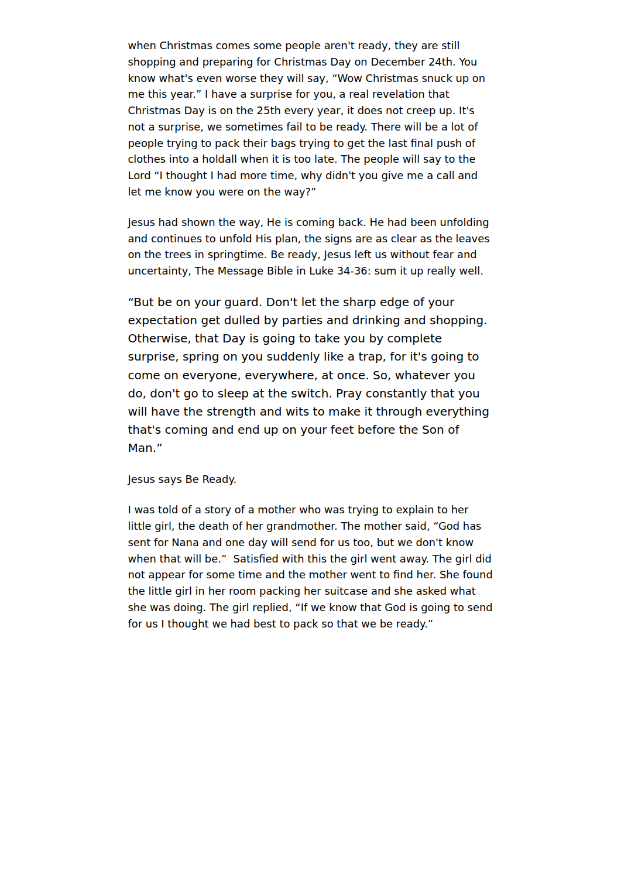when Christmas comes some people aren't ready, they are still shopping and preparing for Christmas Day on December 24th. You know what's even worse they will say, “Wow Christmas snuck up on me this year.” I have a surprise for you, a real revelation that Christmas Day is on the 25th every year, it does not creep up. It's not a surprise, we sometimes fail to be ready. There will be a lot of people trying to pack their bags trying to get the last final push of clothes into a holdall when it is too late. The people will say to the Lord “I thought I had more time, why didn't you give me a call and let me know you were on the way?”
Jesus had shown the way, He is coming back. He had been unfolding and continues to unfold His plan, the signs are as clear as the leaves on the trees in springtime. Be ready, Jesus left us without fear and uncertainty, The Message Bible in Luke 34-36: sum it up really well.
“But be on your guard. Don't let the sharp edge of your expectation get dulled by parties and drinking and shopping. Otherwise, that Day is going to take you by complete surprise, spring on you suddenly like a trap, for it's going to come on everyone, everywhere, at once. So, whatever you do, don't go to sleep at the switch. Pray constantly that you will have the strength and wits to make it through everything that's coming and end up on your feet before the Son of Man.”
Jesus says Be Ready.
I was told of a story of a mother who was trying to explain to her little girl, the death of her grandmother. The mother said, “God has sent for Nana and one day will send for us too, but we don't know when that will be.” Satisfied with this the girl went away. The girl did not appear for some time and the mother went to find her. She found the little girl in her room packing her suitcase and she asked what she was doing. The girl replied, “If we know that God is going to send for us I thought we had best to pack so that we be ready.”